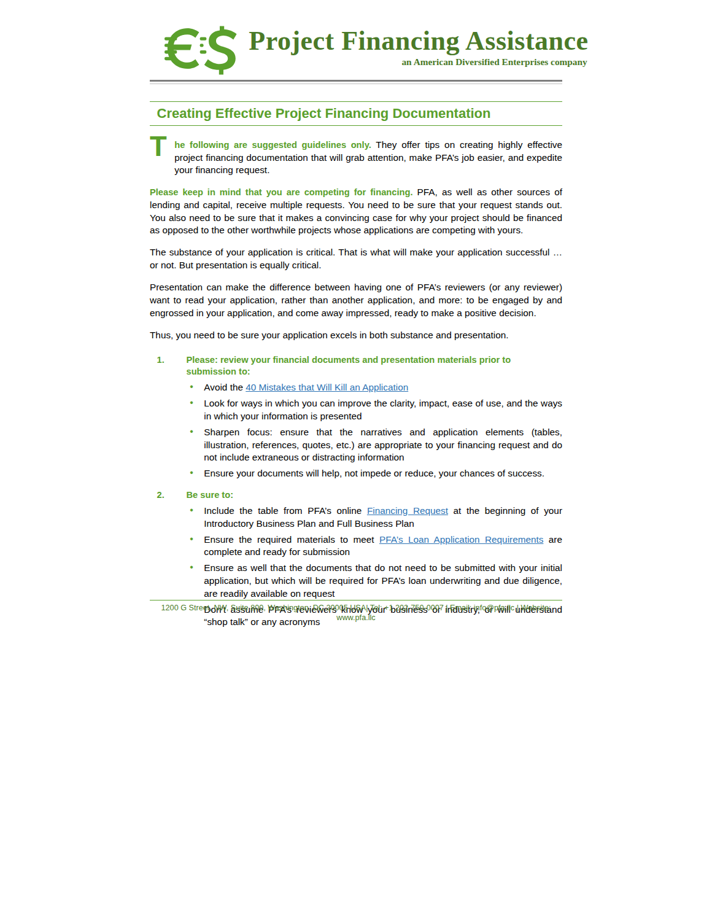Project Financing Assistance
an American Diversified Enterprises company
Creating Effective Project Financing Documentation
The following are suggested guidelines only. They offer tips on creating highly effective project financing documentation that will grab attention, make PFA’s job easier, and expedite your financing request.
Please keep in mind that you are competing for financing. PFA, as well as other sources of lending and capital, receive multiple requests. You need to be sure that your request stands out. You also need to be sure that it makes a convincing case for why your project should be financed as opposed to the other worthwhile projects whose applications are competing with yours.
The substance of your application is critical. That is what will make your application successful … or not. But presentation is equally critical.
Presentation can make the difference between having one of PFA’s reviewers (or any reviewer) want to read your application, rather than another application, and more: to be engaged by and engrossed in your application, and come away impressed, ready to make a positive decision.
Thus, you need to be sure your application excels in both substance and presentation.
Please: review your financial documents and presentation materials prior to submission to:
Avoid the 40 Mistakes that Will Kill an Application
Look for ways in which you can improve the clarity, impact, ease of use, and the ways in which your information is presented
Sharpen focus: ensure that the narratives and application elements (tables, illustration, references, quotes, etc.) are appropriate to your financing request and do not include extraneous or distracting information
Ensure your documents will help, not impede or reduce, your chances of success.
Be sure to:
Include the table from PFA’s online Financing Request at the beginning of your Introductory Business Plan and Full Business Plan
Ensure the required materials to meet PFA’s Loan Application Requirements are complete and ready for submission
Ensure as well that the documents that do not need to be submitted with your initial application, but which will be required for PFA’s loan underwriting and due diligence, are readily available on request
Don’t assume PFA’s reviewers know your business or industry, or will understand “shop talk” or any acronyms
1200 G Street, NW, Suite 800, Washington, DC 20005 USA| Tel: +1 202-750-0007 | Email: info@pfa.llc | Website: www.pfa.llc